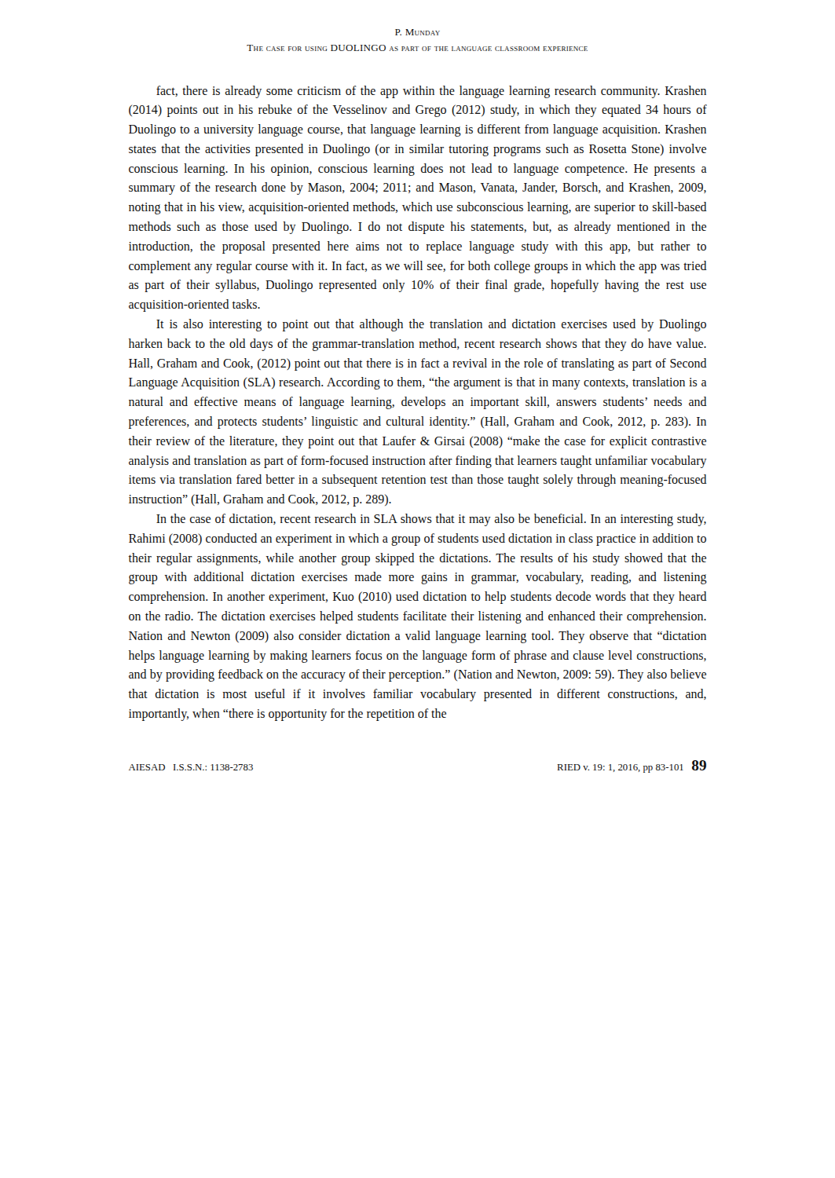P. Munday
The case for using DUOLINGO as part of the language classroom experience
fact, there is already some criticism of the app within the language learning research community. Krashen (2014) points out in his rebuke of the Vesselinov and Grego (2012) study, in which they equated 34 hours of Duolingo to a university language course, that language learning is different from language acquisition. Krashen states that the activities presented in Duolingo (or in similar tutoring programs such as Rosetta Stone) involve conscious learning. In his opinion, conscious learning does not lead to language competence. He presents a summary of the research done by Mason, 2004; 2011; and Mason, Vanata, Jander, Borsch, and Krashen, 2009, noting that in his view, acquisition-oriented methods, which use subconscious learning, are superior to skill-based methods such as those used by Duolingo. I do not dispute his statements, but, as already mentioned in the introduction, the proposal presented here aims not to replace language study with this app, but rather to complement any regular course with it. In fact, as we will see, for both college groups in which the app was tried as part of their syllabus, Duolingo represented only 10% of their final grade, hopefully having the rest use acquisition-oriented tasks.
It is also interesting to point out that although the translation and dictation exercises used by Duolingo harken back to the old days of the grammar-translation method, recent research shows that they do have value. Hall, Graham and Cook, (2012) point out that there is in fact a revival in the role of translating as part of Second Language Acquisition (SLA) research. According to them, “the argument is that in many contexts, translation is a natural and effective means of language learning, develops an important skill, answers students’ needs and preferences, and protects students’ linguistic and cultural identity.” (Hall, Graham and Cook, 2012, p. 283). In their review of the literature, they point out that Laufer & Girsai (2008) “make the case for explicit contrastive analysis and translation as part of form-focused instruction after finding that learners taught unfamiliar vocabulary items via translation fared better in a subsequent retention test than those taught solely through meaning-focused instruction” (Hall, Graham and Cook, 2012, p. 289).
In the case of dictation, recent research in SLA shows that it may also be beneficial. In an interesting study, Rahimi (2008) conducted an experiment in which a group of students used dictation in class practice in addition to their regular assignments, while another group skipped the dictations. The results of his study showed that the group with additional dictation exercises made more gains in grammar, vocabulary, reading, and listening comprehension. In another experiment, Kuo (2010) used dictation to help students decode words that they heard on the radio. The dictation exercises helped students facilitate their listening and enhanced their comprehension. Nation and Newton (2009) also consider dictation a valid language learning tool. They observe that “dictation helps language learning by making learners focus on the language form of phrase and clause level constructions, and by providing feedback on the accuracy of their perception.” (Nation and Newton, 2009: 59). They also believe that dictation is most useful if it involves familiar vocabulary presented in different constructions, and, importantly, when “there is opportunity for the repetition of the
AIESAD I.S.S.N.: 1138-2783 RIED v. 19: 1, 2016, pp 83-101 89